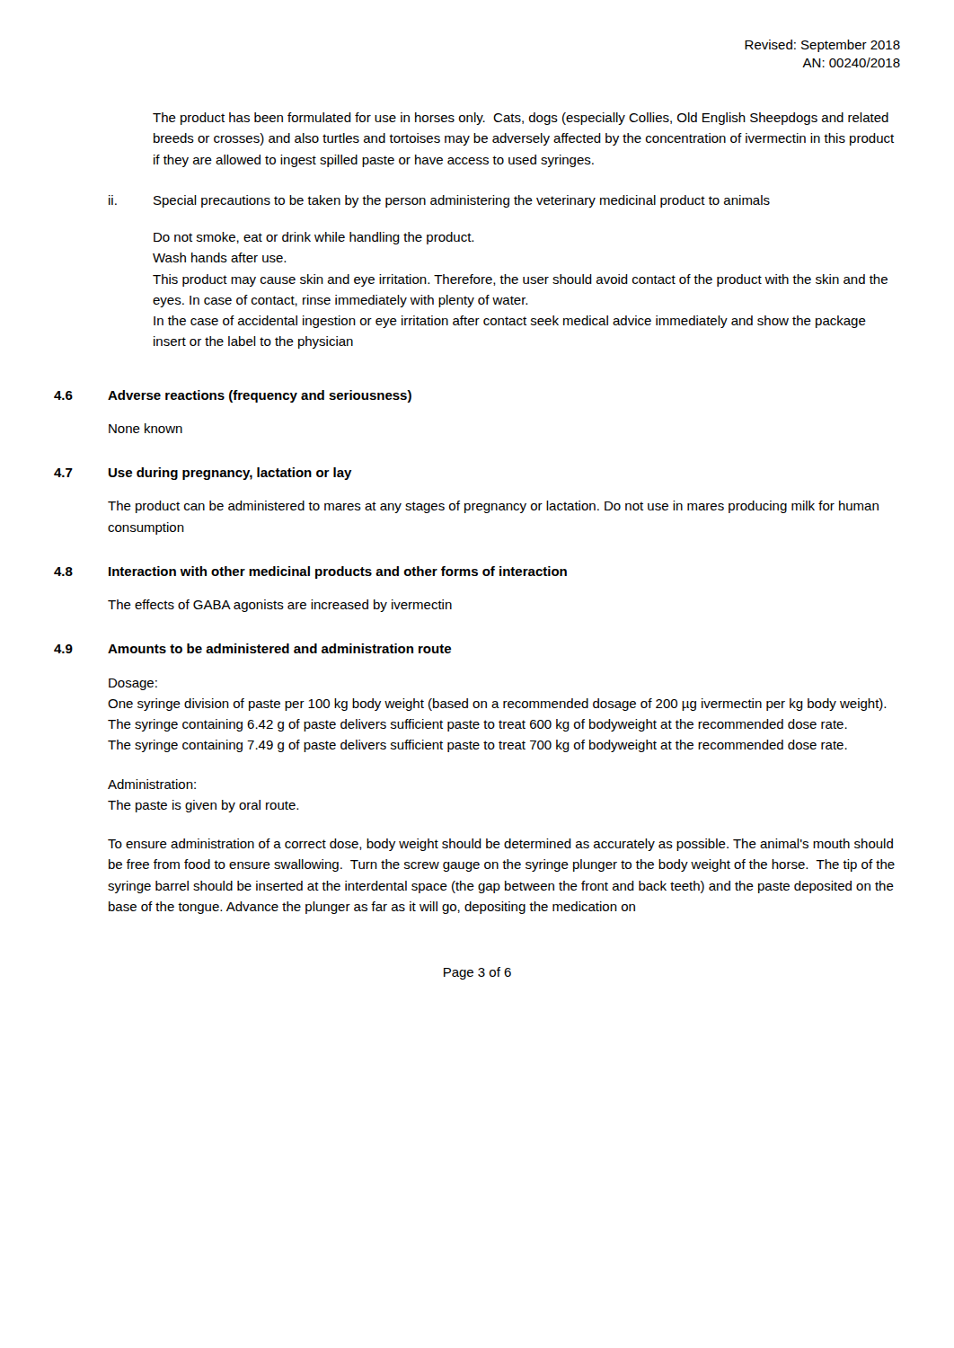Revised: September 2018
AN: 00240/2018
The product has been formulated for use in horses only. Cats, dogs (especially Collies, Old English Sheepdogs and related breeds or crosses) and also turtles and tortoises may be adversely affected by the concentration of ivermectin in this product if they are allowed to ingest spilled paste or have access to used syringes.
ii.
Special precautions to be taken by the person administering the veterinary medicinal product to animals
Do not smoke, eat or drink while handling the product.
Wash hands after use.
This product may cause skin and eye irritation. Therefore, the user should avoid contact of the product with the skin and the eyes. In case of contact, rinse immediately with plenty of water.
In the case of accidental ingestion or eye irritation after contact seek medical advice immediately and show the package insert or the label to the physician
4.6 Adverse reactions (frequency and seriousness)
None known
4.7 Use during pregnancy, lactation or lay
The product can be administered to mares at any stages of pregnancy or lactation. Do not use in mares producing milk for human consumption
4.8 Interaction with other medicinal products and other forms of interaction
The effects of GABA agonists are increased by ivermectin
4.9 Amounts to be administered and administration route
Dosage:
One syringe division of paste per 100 kg body weight (based on a recommended dosage of 200 µg ivermectin per kg body weight).
The syringe containing 6.42 g of paste delivers sufficient paste to treat 600 kg of bodyweight at the recommended dose rate.
The syringe containing 7.49 g of paste delivers sufficient paste to treat 700 kg of bodyweight at the recommended dose rate.
Administration:
The paste is given by oral route.
To ensure administration of a correct dose, body weight should be determined as accurately as possible. The animal's mouth should be free from food to ensure swallowing. Turn the screw gauge on the syringe plunger to the body weight of the horse. The tip of the syringe barrel should be inserted at the interdental space (the gap between the front and back teeth) and the paste deposited on the base of the tongue. Advance the plunger as far as it will go, depositing the medication on
Page 3 of 6